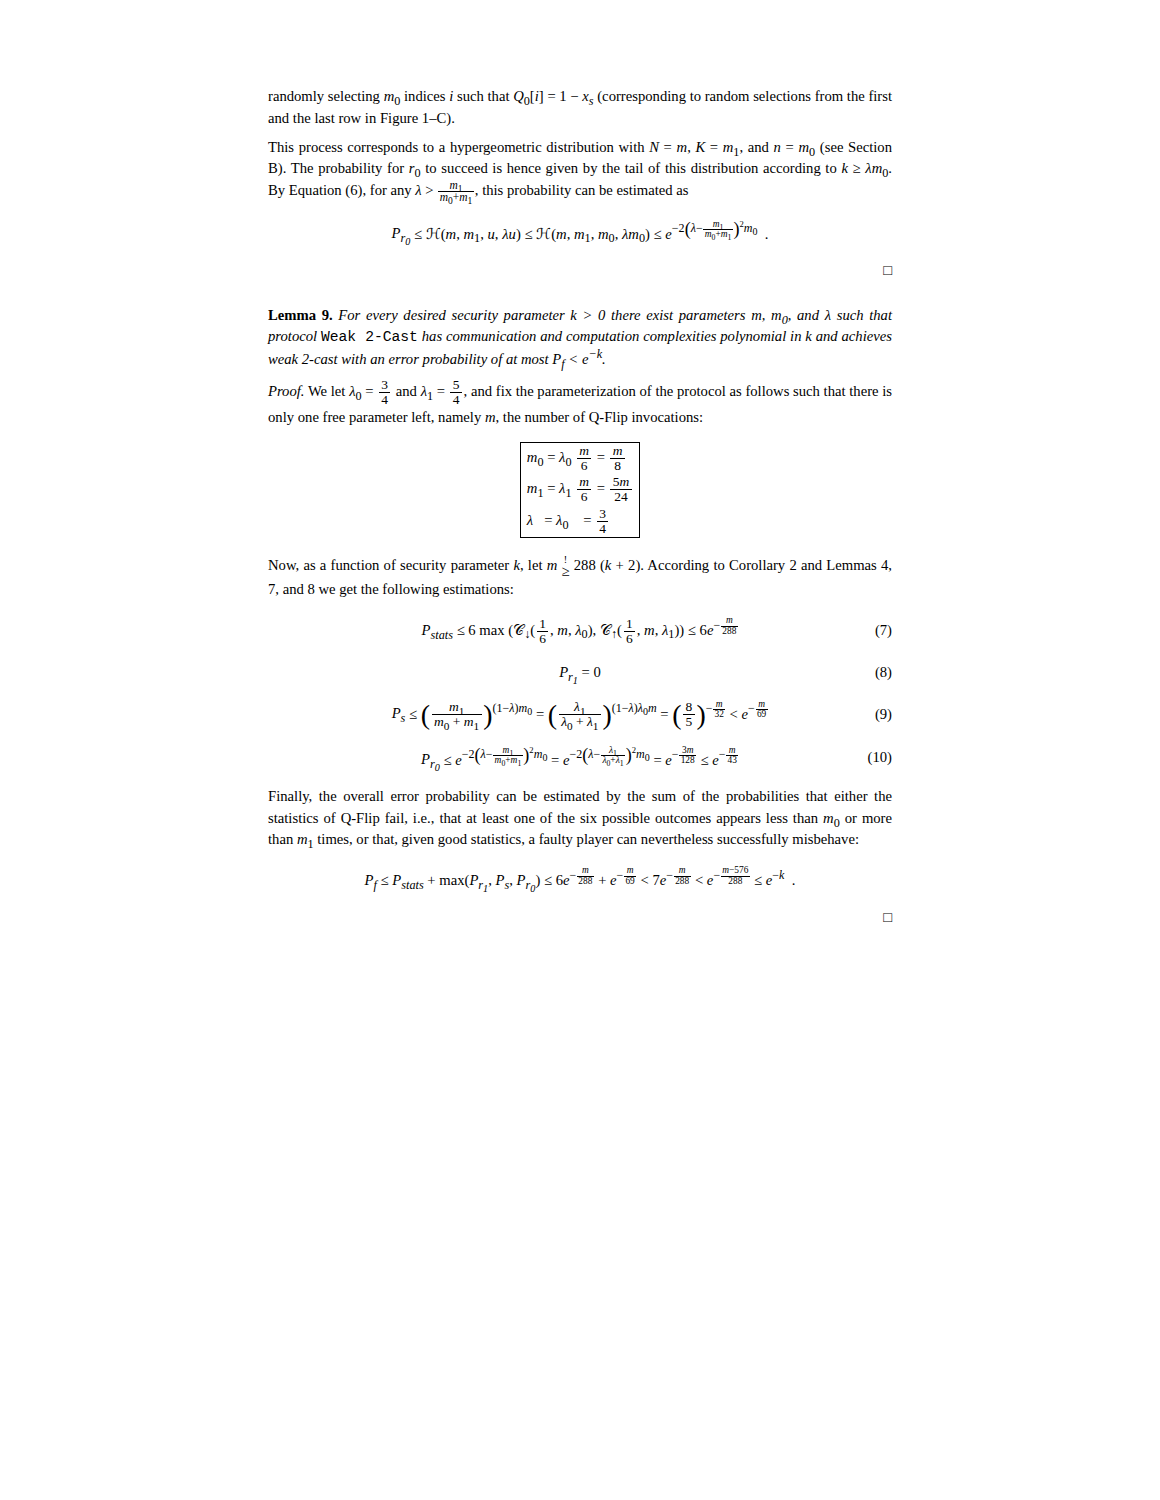randomly selecting m0 indices i such that Q0[i] = 1 − xs (corresponding to random selections from the first and the last row in Figure 1–C).
This process corresponds to a hypergeometric distribution with N = m, K = m1, and n = m0 (see Section B). The probability for r0 to succeed is hence given by the tail of this distribution according to k ≥ λm0. By Equation (6), for any λ > m1 m0+m1, this probability can be estimated as
Pr0 ≤ ℋ(m, m1, u, λu) ≤ ℋ(m, m1, m0, λm0) ≤ e−2(λ−m1 m0+m1)2m0 .
□
Lemma 9. For every desired security parameter k > 0 there exist parameters m, m0, and λ such that protocol Weak 2-Cast has communication and computation complexities polynomial in k and achieves weak 2-cast with an error probability of at most Pf < e−k.
Proof. We let λ0 = 34 and λ1 = 54, and fix the parameterization of the protocol as follows such that there is only one free parameter left, namely m, the number of Q-Flip invocations:
| m 0 = λ 0 m 6 = m 8 |
| m 1 = λ 1 m 6 = 5 m 24 |
| λ = λ 0 = 3 4 |
Now, as a function of security parameter k, let m !≥ 288 (k + 2). According to Corollary 2 and Lemmas 4, 7, and 8 we get the following estimations:
Pstats ≤ 6 max (𝒞↓(16, m, λ0), 𝒞↑(16, m, λ1)) ≤ 6e−m 288 (7)
Pr1 = 0 (8)
Ps ≤ (m1 m0 + m1)(1−λ)m0 = (λ1 λ0 + λ1)(1−λ)λ0m = (85)−m 32 < e−m 69 (9)
Pr0 ≤ e−2(λ−m1 m0+m1)2m0 = e−2(λ−λ1 λ0+λ1)2m0 = e−3m 128 ≤ e−m 43 (10)
Finally, the overall error probability can be estimated by the sum of the probabilities that either the statistics of Q-Flip fail, i.e., that at least one of the six possible outcomes appears less than m0 or more than m1 times, or that, given good statistics, a faulty player can nevertheless successfully misbehave:
Pf ≤ Pstats + max(Pr1, Ps, Pr0) ≤ 6e−m 288 + e−m 69 < 7e−m 288 < e−m−576288 ≤ e−k .
□